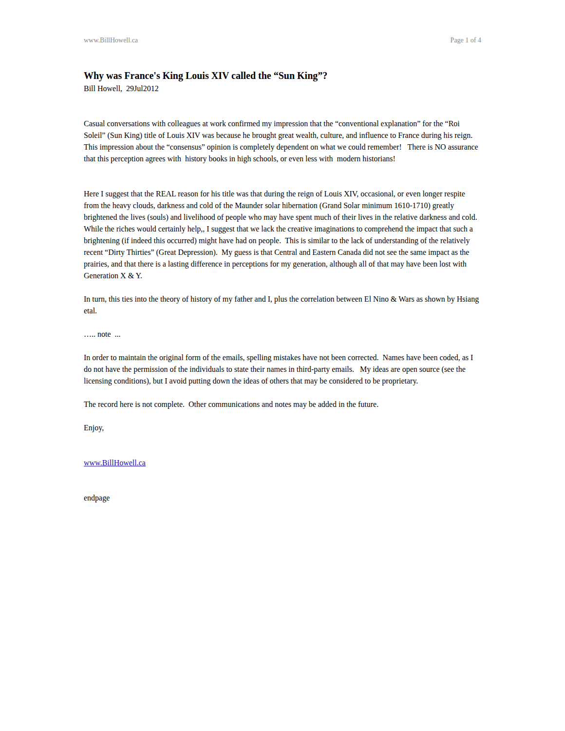www.BillHowell.ca Page 1 of 4
Why was France's King Louis XIV called the “Sun King”?
Bill Howell, 29Jul2012
Casual conversations with colleagues at work confirmed my impression that the “conventional explanation” for the “Roi Soleil” (Sun King) title of Louis XIV was because he brought great wealth, culture, and influence to France during his reign. This impression about the “consensus” opinion is completely dependent on what we could remember! There is NO assurance that this perception agrees with history books in high schools, or even less with modern historians!
Here I suggest that the REAL reason for his title was that during the reign of Louis XIV, occasional, or even longer respite from the heavy clouds, darkness and cold of the Maunder solar hibernation (Grand Solar minimum 1610-1710) greatly brightened the lives (souls) and livelihood of people who may have spent much of their lives in the relative darkness and cold. While the riches would certainly help,, I suggest that we lack the creative imaginations to comprehend the impact that such a brightening (if indeed this occurred) might have had on people. This is similar to the lack of understanding of the relatively recent “Dirty Thirties” (Great Depression). My guess is that Central and Eastern Canada did not see the same impact as the prairies, and that there is a lasting difference in perceptions for my generation, although all of that may have been lost with Generation X & Y.
In turn, this ties into the theory of history of my father and I, plus the correlation between El Nino & Wars as shown by Hsiang etal.
….. note ...
In order to maintain the original form of the emails, spelling mistakes have not been corrected. Names have been coded, as I do not have the permission of the individuals to state their names in third-party emails. My ideas are open source (see the licensing conditions), but I avoid putting down the ideas of others that may be considered to be proprietary.
The record here is not complete. Other communications and notes may be added in the future.
Enjoy,
www.BillHowell.ca
endpage